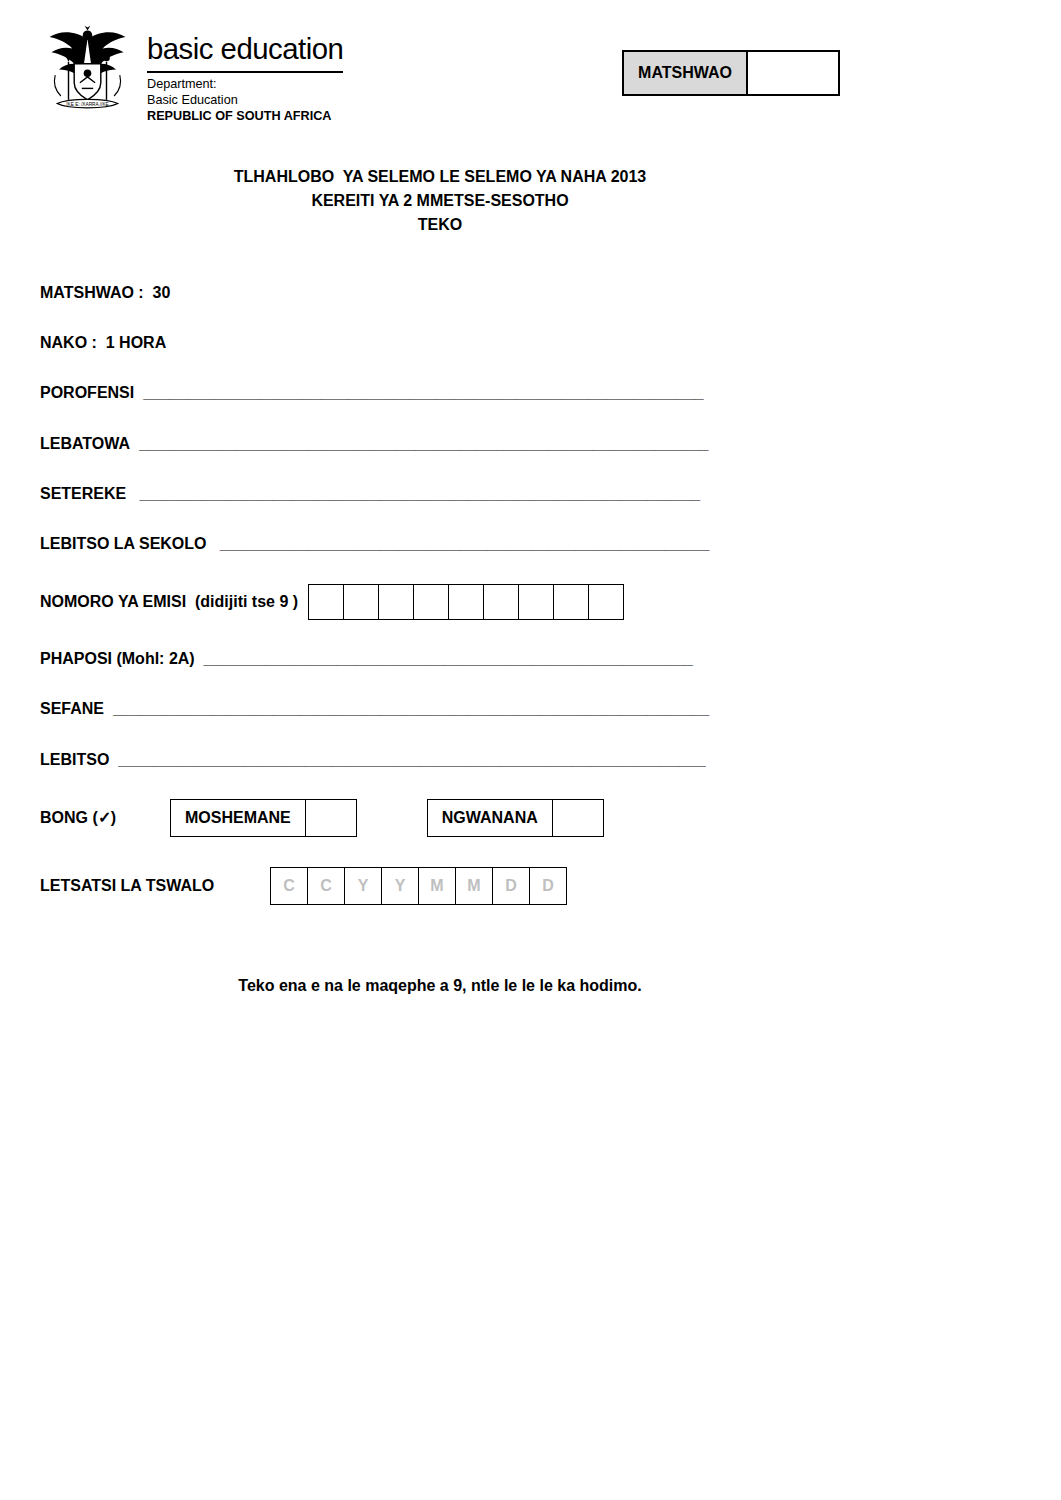!KE E: /XARRA //KE
basic education
Department:
Basic Education
REPUBLIC OF SOUTH AFRICA
MATSHWAO
TLHAHLOBO YA SELEMO LE SELEMO YA NAHA 2013
KEREITI YA 2 MMETSE-SESOTHO
TEKO
MATSHWAO : 30
NAKO : 1 HORA
POROFENSI _______________________________________________________________
LEBATOWA ________________________________________________________________
SETEREKE _______________________________________________________________
LEBITSO LA SEKOLO _______________________________________________________
NOMORO YA EMISI (didijiti tse 9 )
PHAPOSI (Mohl: 2A) _______________________________________________________
SEFANE ___________________________________________________________________
LEBITSO __________________________________________________________________
BONG (✓)
| MOSHEMANE | |
| NGWANANA | |
LETSATSI LA TSWALO
| C | C | Y | Y | M | M | D | D |
Teko ena e na le maqephe a 9, ntle le le le ka hodimo.